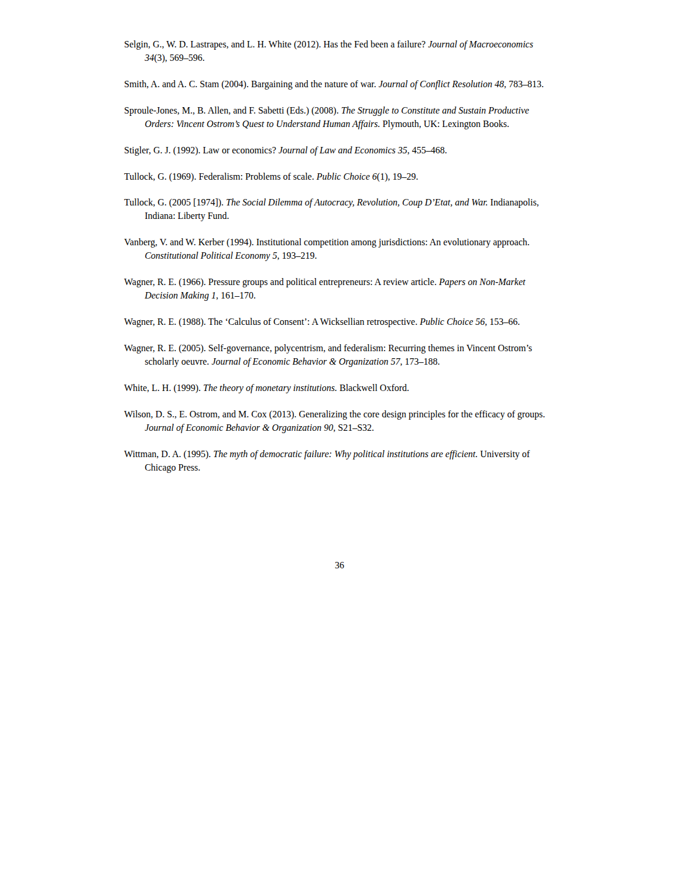Selgin, G., W. D. Lastrapes, and L. H. White (2012). Has the Fed been a failure? Journal of Macroeconomics 34(3), 569–596.
Smith, A. and A. C. Stam (2004). Bargaining and the nature of war. Journal of Conflict Resolution 48, 783–813.
Sproule-Jones, M., B. Allen, and F. Sabetti (Eds.) (2008). The Struggle to Constitute and Sustain Productive Orders: Vincent Ostrom’s Quest to Understand Human Affairs. Plymouth, UK: Lexington Books.
Stigler, G. J. (1992). Law or economics? Journal of Law and Economics 35, 455–468.
Tullock, G. (1969). Federalism: Problems of scale. Public Choice 6(1), 19–29.
Tullock, G. (2005 [1974]). The Social Dilemma of Autocracy, Revolution, Coup D’Etat, and War. Indianapolis, Indiana: Liberty Fund.
Vanberg, V. and W. Kerber (1994). Institutional competition among jurisdictions: An evolutionary approach. Constitutional Political Economy 5, 193–219.
Wagner, R. E. (1966). Pressure groups and political entrepreneurs: A review article. Papers on Non-Market Decision Making 1, 161–170.
Wagner, R. E. (1988). The ‘Calculus of Consent’: A Wicksellian retrospective. Public Choice 56, 153–66.
Wagner, R. E. (2005). Self-governance, polycentrism, and federalism: Recurring themes in Vincent Ostrom’s scholarly oeuvre. Journal of Economic Behavior & Organization 57, 173–188.
White, L. H. (1999). The theory of monetary institutions. Blackwell Oxford.
Wilson, D. S., E. Ostrom, and M. Cox (2013). Generalizing the core design principles for the efficacy of groups. Journal of Economic Behavior & Organization 90, S21–S32.
Wittman, D. A. (1995). The myth of democratic failure: Why political institutions are efficient. University of Chicago Press.
36